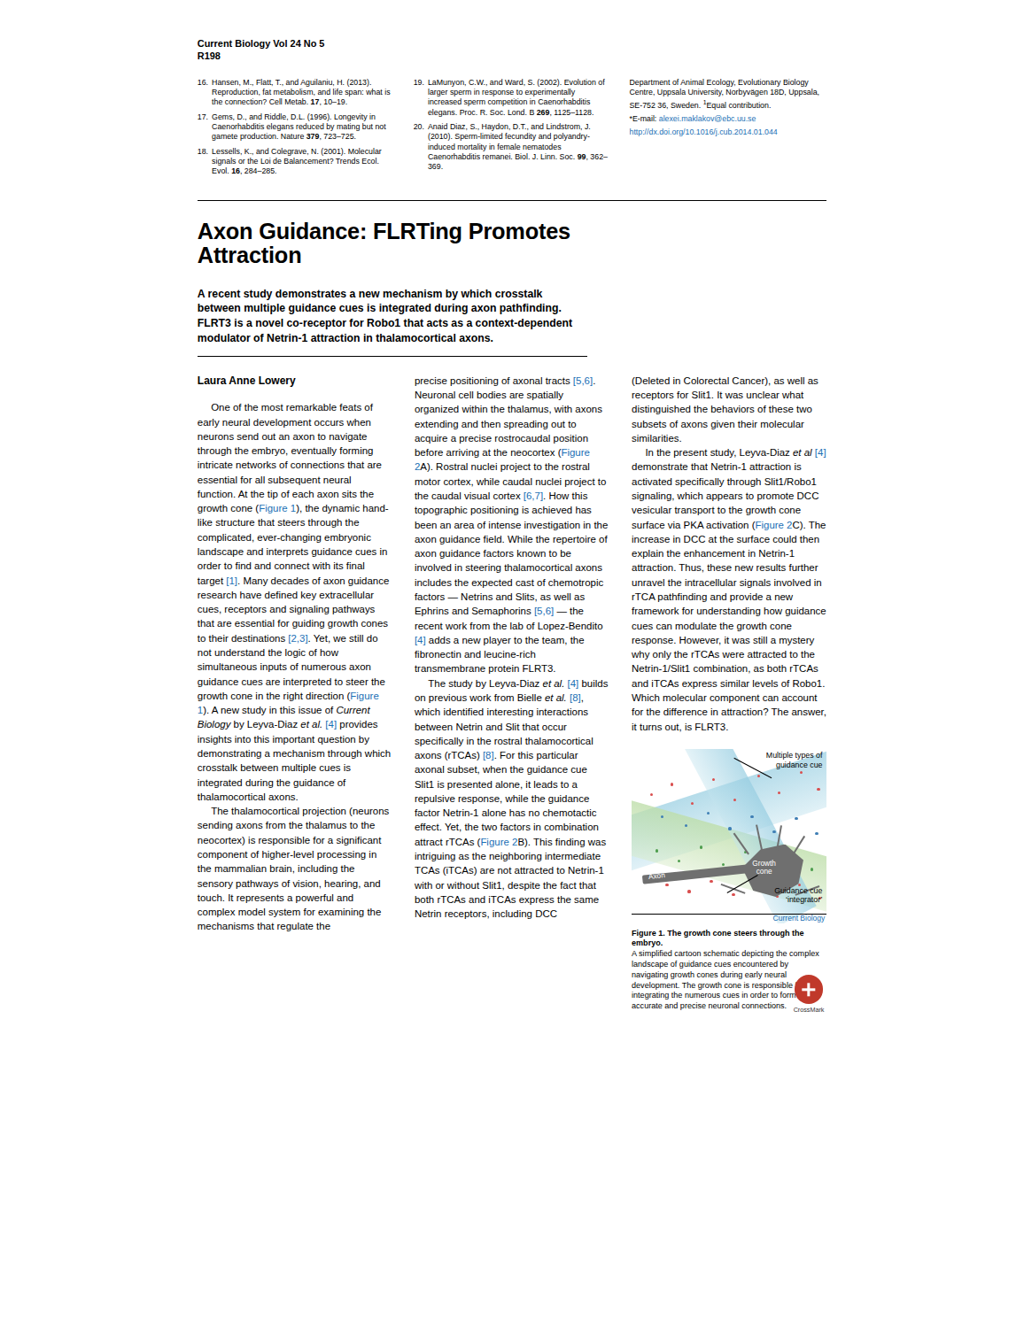Current Biology Vol 24 No 5 R198
16. Hansen, M., Flatt, T., and Aguilaniu, H. (2013). Reproduction, fat metabolism, and life span: what is the connection? Cell Metab. 17, 10–19.
17. Gems, D., and Riddle, D.L. (1996). Longevity in Caenorhabditis elegans reduced by mating but not gamete production. Nature 379, 723–725.
18. Lessells, K., and Colegrave, N. (2001). Molecular signals or the Loi de Balancement? Trends Ecol. Evol. 16, 284–285.
19. LaMunyon, C.W., and Ward, S. (2002). Evolution of larger sperm in response to experimentally increased sperm competition in Caenorhabditis elegans. Proc. R. Soc. Lond. B 269, 1125–1128.
20. Anaid Diaz, S., Haydon, D.T., and Lindstrom, J. (2010). Sperm-limited fecundity and polyandry-induced mortality in female nematodes Caenorhabditis remanei. Biol. J. Linn. Soc. 99, 362–369.
Department of Animal Ecology, Evolutionary Biology Centre, Uppsala University, Norbyvägen 18D, Uppsala, SE-752 36, Sweden. 1 Equal contribution.
*E-mail: alexei.maklakov@ebc.uu.se
http://dx.doi.org/10.1016/j.cub.2014.01.044
Axon Guidance: FLRTing Promotes Attraction
A recent study demonstrates a new mechanism by which crosstalk between multiple guidance cues is integrated during axon pathfinding. FLRT3 is a novel co-receptor for Robo1 that acts as a context-dependent modulator of Netrin-1 attraction in thalamocortical axons.
Laura Anne Lowery
One of the most remarkable feats of early neural development occurs when neurons send out an axon to navigate through the embryo, eventually forming intricate networks of connections that are essential for all subsequent neural function. At the tip of each axon sits the growth cone (Figure 1), the dynamic hand-like structure that steers through the complicated, ever-changing embryonic landscape and interprets guidance cues in order to find and connect with its final target [1]. Many decades of axon guidance research have defined key extracellular cues, receptors and signaling pathways that are essential for guiding growth cones to their destinations [2,3]. Yet, we still do not understand the logic of how simultaneous inputs of numerous axon guidance cues are interpreted to steer the growth cone in the right direction (Figure 1). A new study in this issue of Current Biology by Leyva-Diaz et al. [4] provides insights into this important question by demonstrating a mechanism through which crosstalk between multiple cues is integrated during the guidance of thalamocortical axons.
The thalamocortical projection (neurons sending axons from the thalamus to the neocortex) is responsible for a significant component of higher-level processing in the mammalian brain, including the sensory pathways of vision, hearing, and touch. It represents a powerful and complex model system for examining the mechanisms that regulate the
precise positioning of axonal tracts [5,6]. Neuronal cell bodies are spatially organized within the thalamus, with axons extending and then spreading out to acquire a precise rostrocaudal position before arriving at the neocortex (Figure 2 A). Rostral nuclei project to the rostral motor cortex, while caudal nuclei project to the caudal visual cortex [6,7]. How this topographic positioning is achieved has been an area of intense investigation in the axon guidance field. While the repertoire of axon guidance factors known to be involved in steering thalamocortical axons includes the expected cast of chemotropic factors — Netrins and Slits, as well as Ephrins and Semaphorins [5,6] — the recent work from the lab of Lopez-Bendito [4] adds a new player to the team, the fibronectin and leucine-rich transmembrane protein FLRT3.
The study by Leyva-Diaz et al. [4] builds on previous work from Bielle et al. [8], which identified interesting interactions between Netrin and Slit that occur specifically in the rostral thalamocortical axons (rTCAs) [8]. For this particular axonal subset, when the guidance cue Slit1 is presented alone, it leads to a repulsive response, while the guidance factor Netrin-1 alone has no chemotactic effect. Yet, the two factors in combination attract rTCAs (Figure 2 B). This finding was intriguing as the neighboring intermediate TCAs (iTCAs) are not attracted to Netrin-1 with or without Slit1, despite the fact that both rTCAs and iTCAs express the same Netrin receptors, including DCC
(Deleted in Colorectal Cancer), as well as receptors for Slit1. It was unclear what distinguished the behaviors of these two subsets of axons given their molecular similarities.
In the present study, Leyva-Diaz et al [4] demonstrate that Netrin-1 attraction is activated specifically through Slit1/Robo1 signaling, which appears to promote DCC vesicular transport to the growth cone surface via PKA activation (Figure 2 C). The increase in DCC at the surface could then explain the enhancement in Netrin-1 attraction. Thus, these new results further unravel the intracellular signals involved in rTCA pathfinding and provide a new framework for understanding how guidance cues can modulate the growth cone response. However, it was still a mystery why only the rTCAs were attracted to the Netrin-1/Slit1 combination, as both rTCAs and iTCAs express similar levels of Robo1. Which molecular component can account for the difference in attraction? The answer, it turns out, is FLRT3.
Axon
Growth
cone
Multiple types of
guidance cue
Guidance cue
‘integrator’
Current Biology
Figure 1. The growth cone steers through the embryo.
A simplified cartoon schematic depicting the complex landscape of guidance cues encountered by navigating growth cones during early neural development. The growth cone is responsible for integrating the numerous cues in order to form accurate and precise neuronal connections.
CrossMark